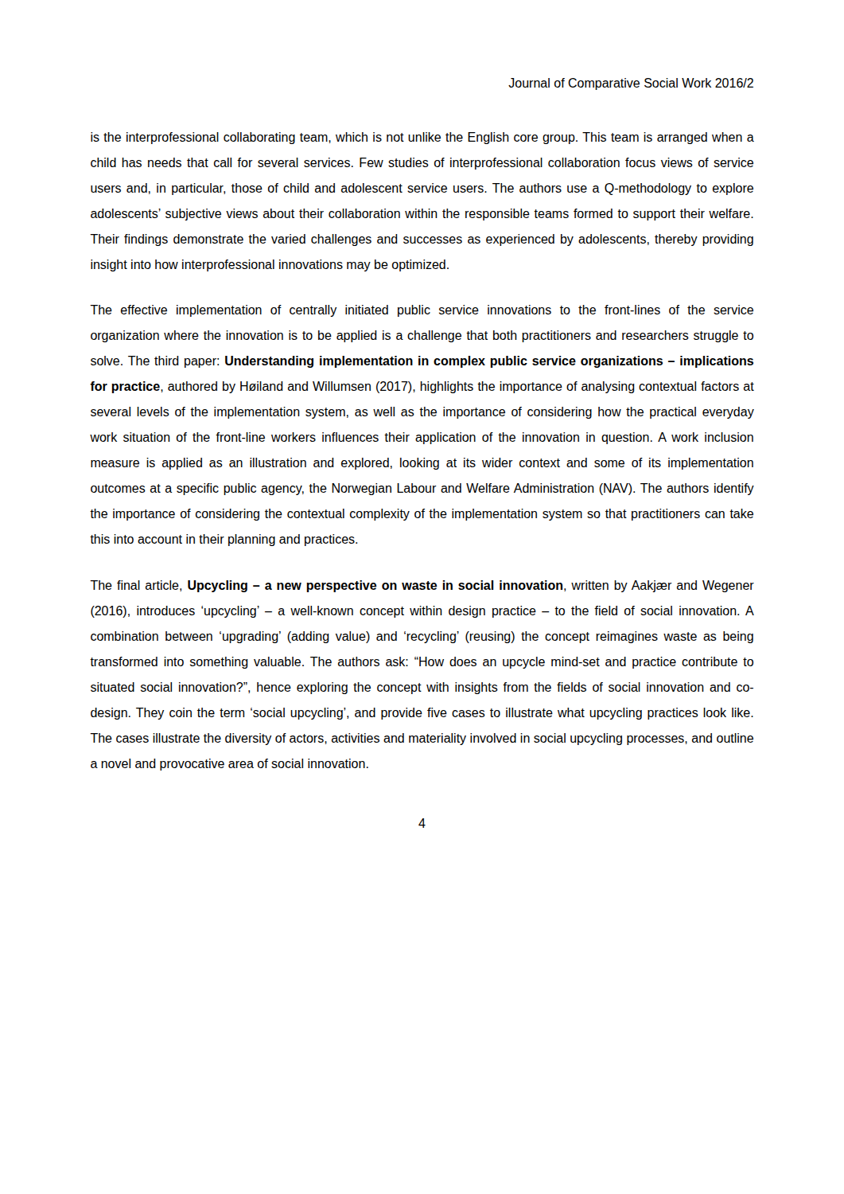Journal of Comparative Social Work 2016/2
is the interprofessional collaborating team, which is not unlike the English core group. This team is arranged when a child has needs that call for several services. Few studies of interprofessional collaboration focus views of service users and, in particular, those of child and adolescent service users. The authors use a Q-methodology to explore adolescents’ subjective views about their collaboration within the responsible teams formed to support their welfare. Their findings demonstrate the varied challenges and successes as experienced by adolescents, thereby providing insight into how interprofessional innovations may be optimized.
The effective implementation of centrally initiated public service innovations to the front-lines of the service organization where the innovation is to be applied is a challenge that both practitioners and researchers struggle to solve. The third paper: Understanding implementation in complex public service organizations – implications for practice, authored by Høiland and Willumsen (2017), highlights the importance of analysing contextual factors at several levels of the implementation system, as well as the importance of considering how the practical everyday work situation of the front-line workers influences their application of the innovation in question. A work inclusion measure is applied as an illustration and explored, looking at its wider context and some of its implementation outcomes at a specific public agency, the Norwegian Labour and Welfare Administration (NAV). The authors identify the importance of considering the contextual complexity of the implementation system so that practitioners can take this into account in their planning and practices.
The final article, Upcycling – a new perspective on waste in social innovation, written by Aakjær and Wegener (2016), introduces ‘upcycling’ – a well-known concept within design practice – to the field of social innovation. A combination between ‘upgrading’ (adding value) and ‘recycling’ (reusing) the concept reimagines waste as being transformed into something valuable. The authors ask: “How does an upcycle mind-set and practice contribute to situated social innovation?”, hence exploring the concept with insights from the fields of social innovation and co-design. They coin the term ‘social upcycling’, and provide five cases to illustrate what upcycling practices look like. The cases illustrate the diversity of actors, activities and materiality involved in social upcycling processes, and outline a novel and provocative area of social innovation.
4